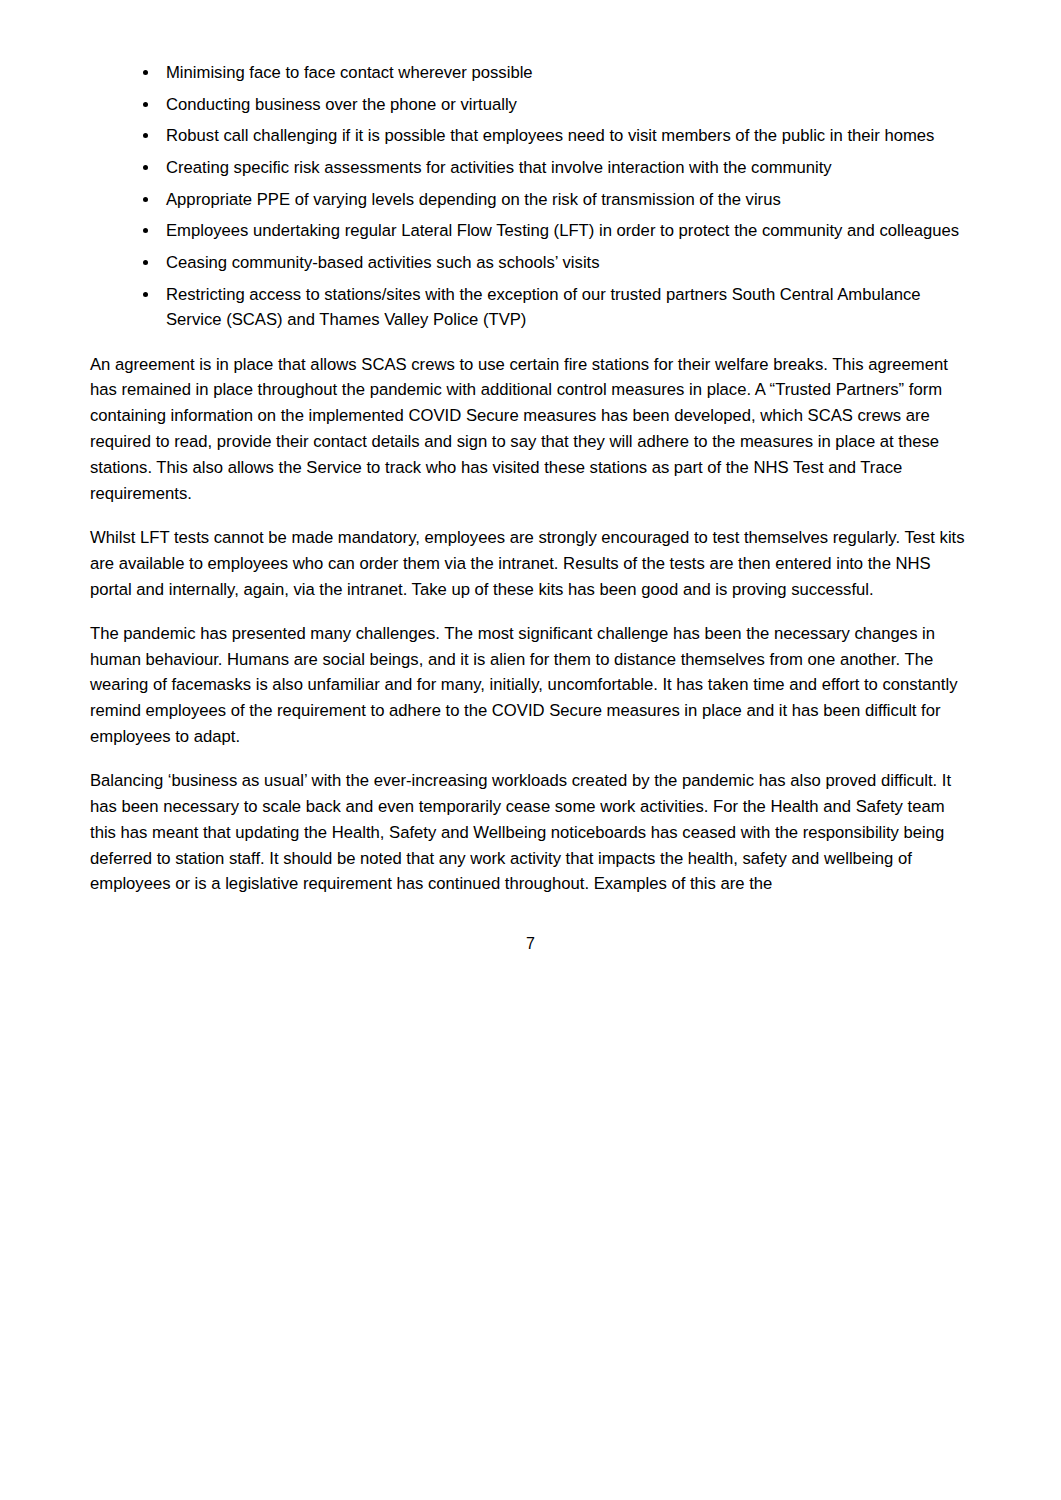Minimising face to face contact wherever possible
Conducting business over the phone or virtually
Robust call challenging if it is possible that employees need to visit members of the public in their homes
Creating specific risk assessments for activities that involve interaction with the community
Appropriate PPE of varying levels depending on the risk of transmission of the virus
Employees undertaking regular Lateral Flow Testing (LFT) in order to protect the community and colleagues
Ceasing community-based activities such as schools’ visits
Restricting access to stations/sites with the exception of our trusted partners South Central Ambulance Service (SCAS) and Thames Valley Police (TVP)
An agreement is in place that allows SCAS crews to use certain fire stations for their welfare breaks. This agreement has remained in place throughout the pandemic with additional control measures in place. A “Trusted Partners” form containing information on the implemented COVID Secure measures has been developed, which SCAS crews are required to read, provide their contact details and sign to say that they will adhere to the measures in place at these stations. This also allows the Service to track who has visited these stations as part of the NHS Test and Trace requirements.
Whilst LFT tests cannot be made mandatory, employees are strongly encouraged to test themselves regularly. Test kits are available to employees who can order them via the intranet. Results of the tests are then entered into the NHS portal and internally, again, via the intranet. Take up of these kits has been good and is proving successful.
The pandemic has presented many challenges. The most significant challenge has been the necessary changes in human behaviour. Humans are social beings, and it is alien for them to distance themselves from one another. The wearing of facemasks is also unfamiliar and for many, initially, uncomfortable. It has taken time and effort to constantly remind employees of the requirement to adhere to the COVID Secure measures in place and it has been difficult for employees to adapt.
Balancing ‘business as usual’ with the ever-increasing workloads created by the pandemic has also proved difficult. It has been necessary to scale back and even temporarily cease some work activities. For the Health and Safety team this has meant that updating the Health, Safety and Wellbeing noticeboards has ceased with the responsibility being deferred to station staff. It should be noted that any work activity that impacts the health, safety and wellbeing of employees or is a legislative requirement has continued throughout. Examples of this are the
7